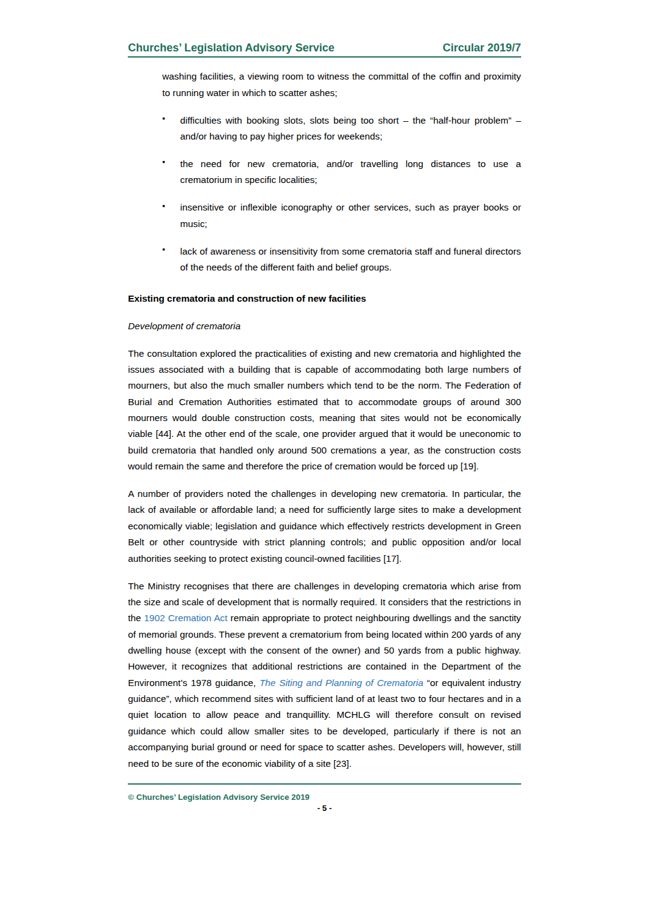Churches’ Legislation Advisory Service Circular 2019/7
washing facilities, a viewing room to witness the committal of the coffin and proximity to running water in which to scatter ashes;
difficulties with booking slots, slots being too short – the “half-hour problem” – and/or having to pay higher prices for weekends;
the need for new crematoria, and/or travelling long distances to use a crematorium in specific localities;
insensitive or inflexible iconography or other services, such as prayer books or music;
lack of awareness or insensitivity from some crematoria staff and funeral directors of the needs of the different faith and belief groups.
Existing crematoria and construction of new facilities
Development of crematoria
The consultation explored the practicalities of existing and new crematoria and highlighted the issues associated with a building that is capable of accommodating both large numbers of mourners, but also the much smaller numbers which tend to be the norm. The Federation of Burial and Cremation Authorities estimated that to accommodate groups of around 300 mourners would double construction costs, meaning that sites would not be economically viable [44]. At the other end of the scale, one provider argued that it would be uneconomic to build crematoria that handled only around 500 cremations a year, as the construction costs would remain the same and therefore the price of cremation would be forced up [19].
A number of providers noted the challenges in developing new crematoria. In particular, the lack of available or affordable land; a need for sufficiently large sites to make a development economically viable; legislation and guidance which effectively restricts development in Green Belt or other countryside with strict planning controls; and public opposition and/or local authorities seeking to protect existing council-owned facilities [17].
The Ministry recognises that there are challenges in developing crematoria which arise from the size and scale of development that is normally required. It considers that the restrictions in the 1902 Cremation Act remain appropriate to protect neighbouring dwellings and the sanctity of memorial grounds. These prevent a crematorium from being located within 200 yards of any dwelling house (except with the consent of the owner) and 50 yards from a public highway. However, it recognizes that additional restrictions are contained in the Department of the Environment’s 1978 guidance, The Siting and Planning of Crematoria “or equivalent industry guidance”, which recommend sites with sufficient land of at least two to four hectares and in a quiet location to allow peace and tranquillity. MCHLG will therefore consult on revised guidance which could allow smaller sites to be developed, particularly if there is not an accompanying burial ground or need for space to scatter ashes. Developers will, however, still need to be sure of the economic viability of a site [23].
© Churches’ Legislation Advisory Service 2019
- 5 -